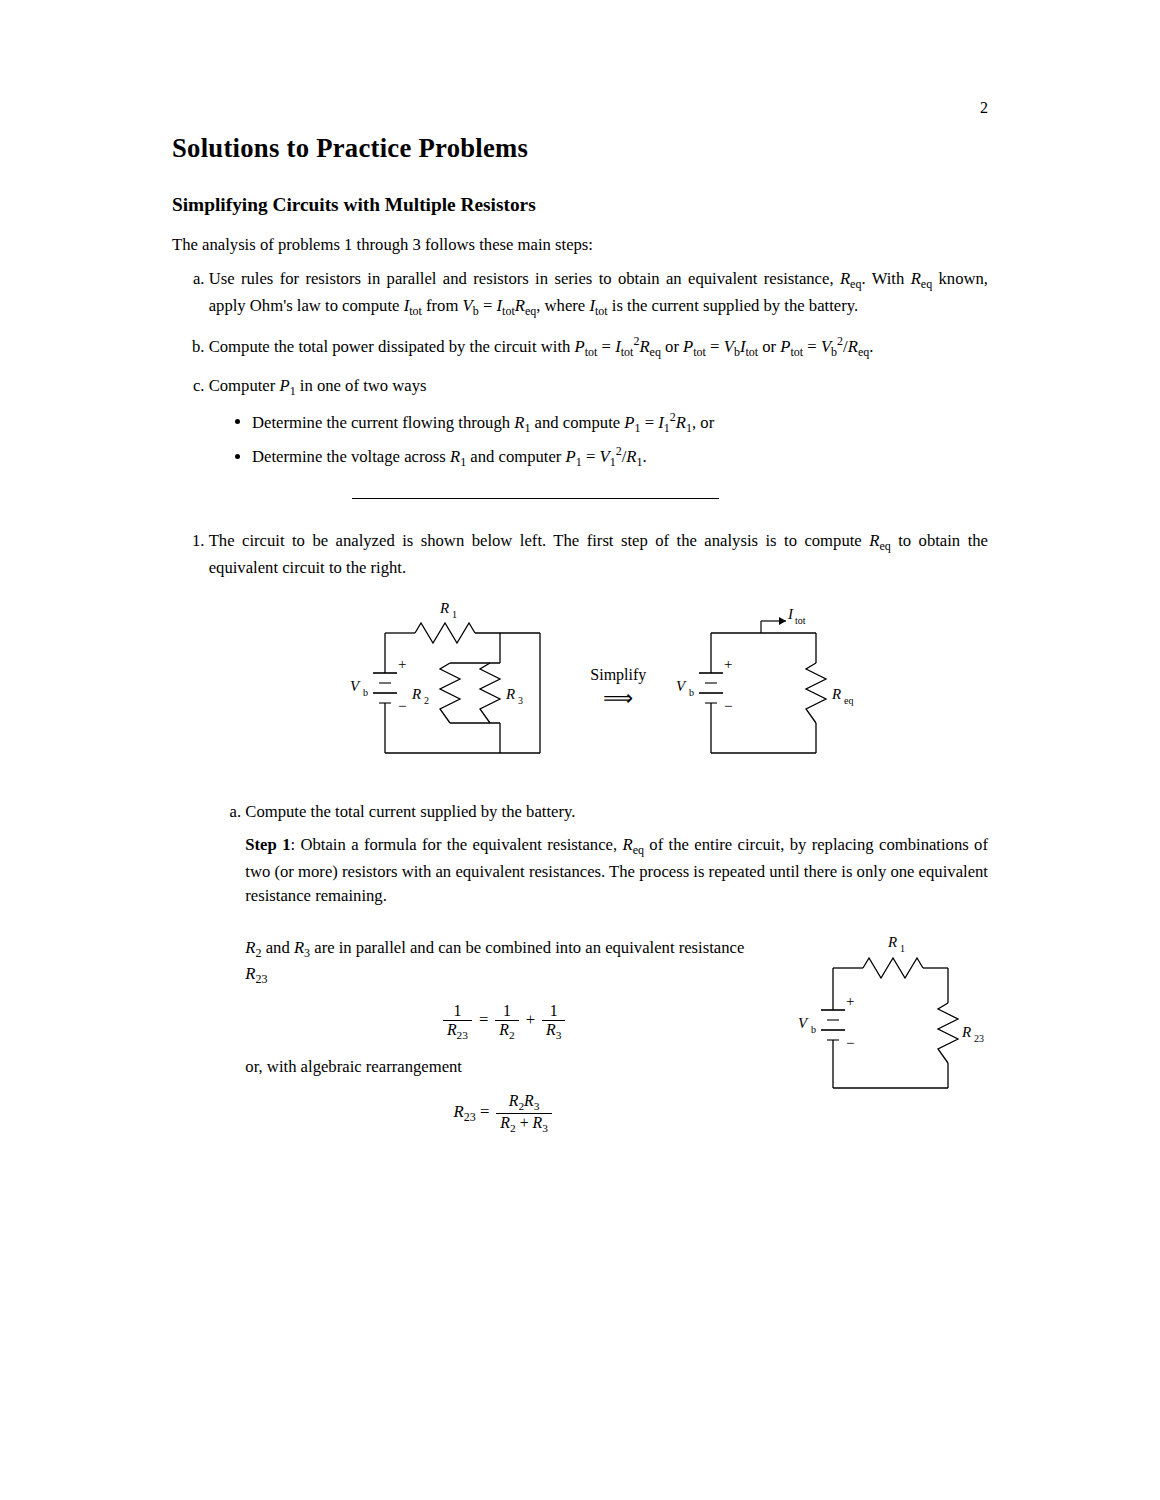2
Solutions to Practice Problems
Simplifying Circuits with Multiple Resistors
The analysis of problems 1 through 3 follows these main steps:
Use rules for resistors in parallel and resistors in series to obtain an equivalent resistance, Req. With Req known, apply Ohm's law to compute Itot from Vb = ItotReq, where Itot is the current supplied by the battery.
Compute the total power dissipated by the circuit with Ptot = Itot2Req or Ptot = VbItot or Ptot = Vb2/Req.
Computer P1 in one of two ways
Determine the current flowing through R1 and compute P1 = I12R1, or
Determine the voltage across R1 and computer P1 = V12/R1.
The circuit to be analyzed is shown below left. The first step of the analysis is to compute Req to obtain the equivalent circuit to the right.
+ − V b R 1 R 2 R 3
Simplify ⟹
+ − V b R eq I tot
Compute the total current supplied by the battery.
Step 1: Obtain a formula for the equivalent resistance, Req of the entire circuit, by replacing combinations of two (or more) resistors with an equivalent resistances. The process is repeated until there is only one equivalent resistance remaining.
R2 and R3 are in parallel and can be combined into an equivalent resistance R23
1 R23 = 1 R2 + 1 R3
or, with algebraic rearrangement
R23 = R2R3 R2 + R3
+ − V b R 23 R 1